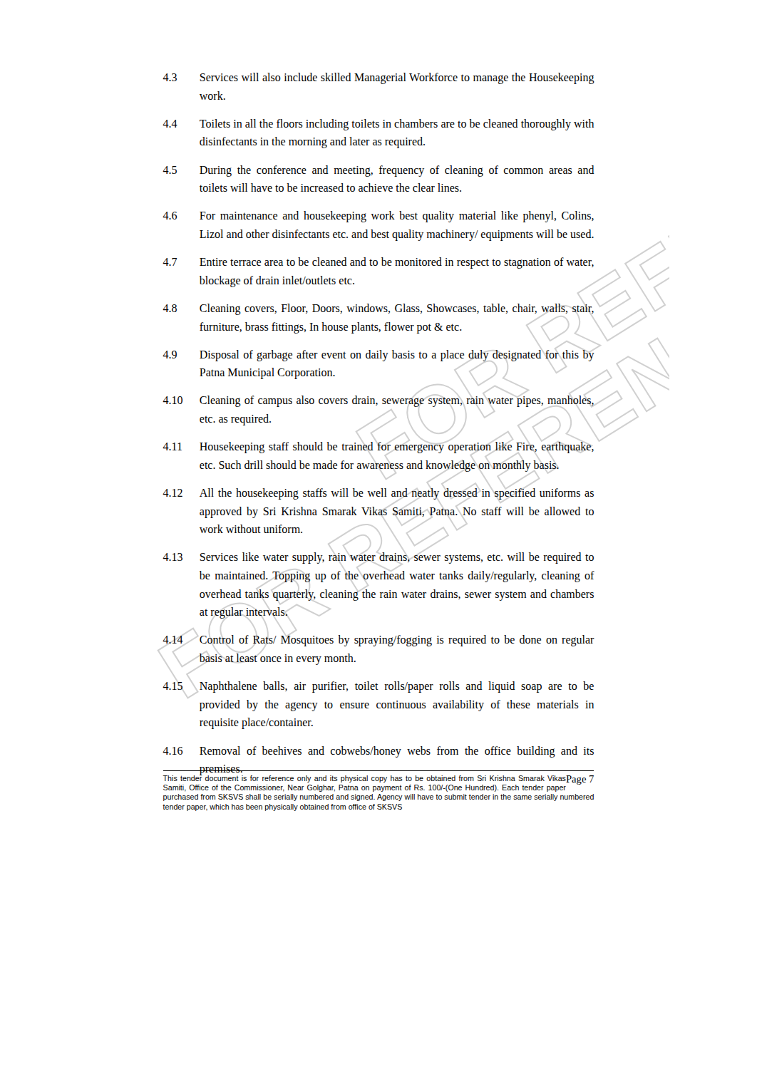FOR REFERENCE ONLY FOR REFERENCE ONLY
4.3 Services will also include skilled Managerial Workforce to manage the Housekeeping work.
4.4 Toilets in all the floors including toilets in chambers are to be cleaned thoroughly with disinfectants in the morning and later as required.
4.5 During the conference and meeting, frequency of cleaning of common areas and toilets will have to be increased to achieve the clear lines.
4.6 For maintenance and housekeeping work best quality material like phenyl, Colins, Lizol and other disinfectants etc. and best quality machinery/ equipments will be used.
4.7 Entire terrace area to be cleaned and to be monitored in respect to stagnation of water, blockage of drain inlet/outlets etc.
4.8 Cleaning covers, Floor, Doors, windows, Glass, Showcases, table, chair, walls, stair, furniture, brass fittings, In house plants, flower pot & etc.
4.9 Disposal of garbage after event on daily basis to a place duly designated for this by Patna Municipal Corporation.
4.10 Cleaning of campus also covers drain, sewerage system, rain water pipes, manholes, etc. as required.
4.11 Housekeeping staff should be trained for emergency operation like Fire, earthquake, etc. Such drill should be made for awareness and knowledge on monthly basis.
4.12 All the housekeeping staffs will be well and neatly dressed in specified uniforms as approved by Sri Krishna Smarak Vikas Samiti, Patna. No staff will be allowed to work without uniform.
4.13 Services like water supply, rain water drains, sewer systems, etc. will be required to be maintained. Topping up of the overhead water tanks daily/regularly, cleaning of overhead tanks quarterly, cleaning the rain water drains, sewer system and chambers at regular intervals.
4.14 Control of Rats/ Mosquitoes by spraying/fogging is required to be done on regular basis at least once in every month.
4.15 Naphthalene balls, air purifier, toilet rolls/paper rolls and liquid soap are to be provided by the agency to ensure continuous availability of these materials in requisite place/container.
4.16 Removal of beehives and cobwebs/honey webs from the office building and its premises.
Page 7 This tender document is for reference only and its physical copy has to be obtained from Sri Krishna Smarak Vikas Samiti, Office of the Commissioner, Near Golghar, Patna on payment of Rs. 100/-(One Hundred). Each tender paper purchased from SKSVS shall be serially numbered and signed. Agency will have to submit tender in the same serially numbered tender paper, which has been physically obtained from office of SKSVS